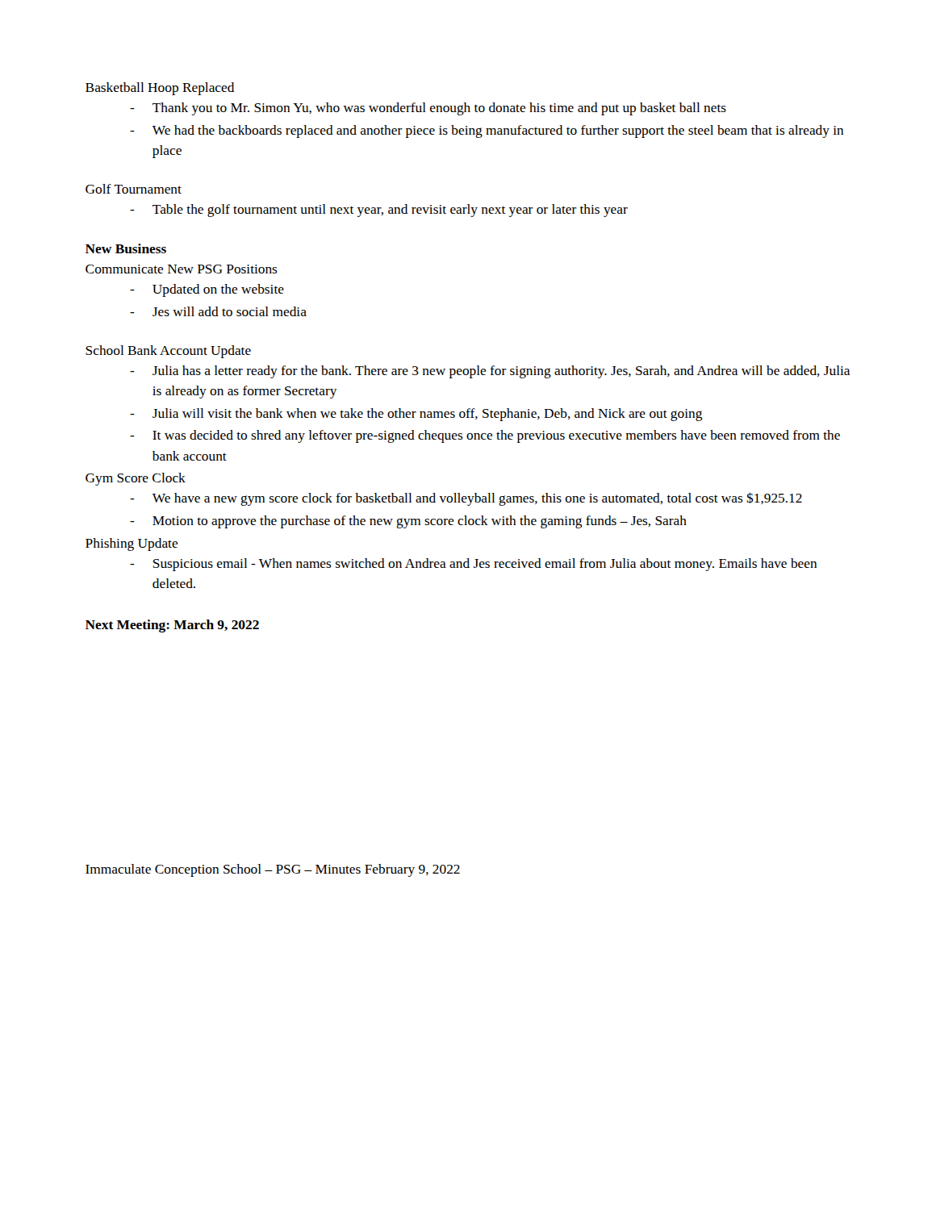Basketball Hoop Replaced
Thank you to Mr. Simon Yu, who was wonderful enough to donate his time and put up basket ball nets
We had the backboards replaced and another piece is being manufactured to further support the steel beam that is already in place
Golf Tournament
Table the golf tournament until next year, and revisit early next year or later this year
New Business
Communicate New PSG Positions
Updated on the website
Jes will add to social media
School Bank Account Update
Julia has a letter ready for the bank. There are 3 new people for signing authority. Jes, Sarah, and Andrea will be added, Julia is already on as former Secretary
Julia will visit the bank when we take the other names off, Stephanie, Deb, and Nick are out going
It was decided to shred any leftover pre-signed cheques once the previous executive members have been removed from the bank account
Gym Score Clock
We have a new gym score clock for basketball and volleyball games, this one is automated, total cost was $1,925.12
Motion to approve the purchase of the new gym score clock with the gaming funds – Jes, Sarah
Phishing Update
Suspicious email - When names switched on Andrea and Jes received email from Julia about money. Emails have been deleted.
Next Meeting: March 9, 2022
Immaculate Conception School – PSG – Minutes February 9, 2022